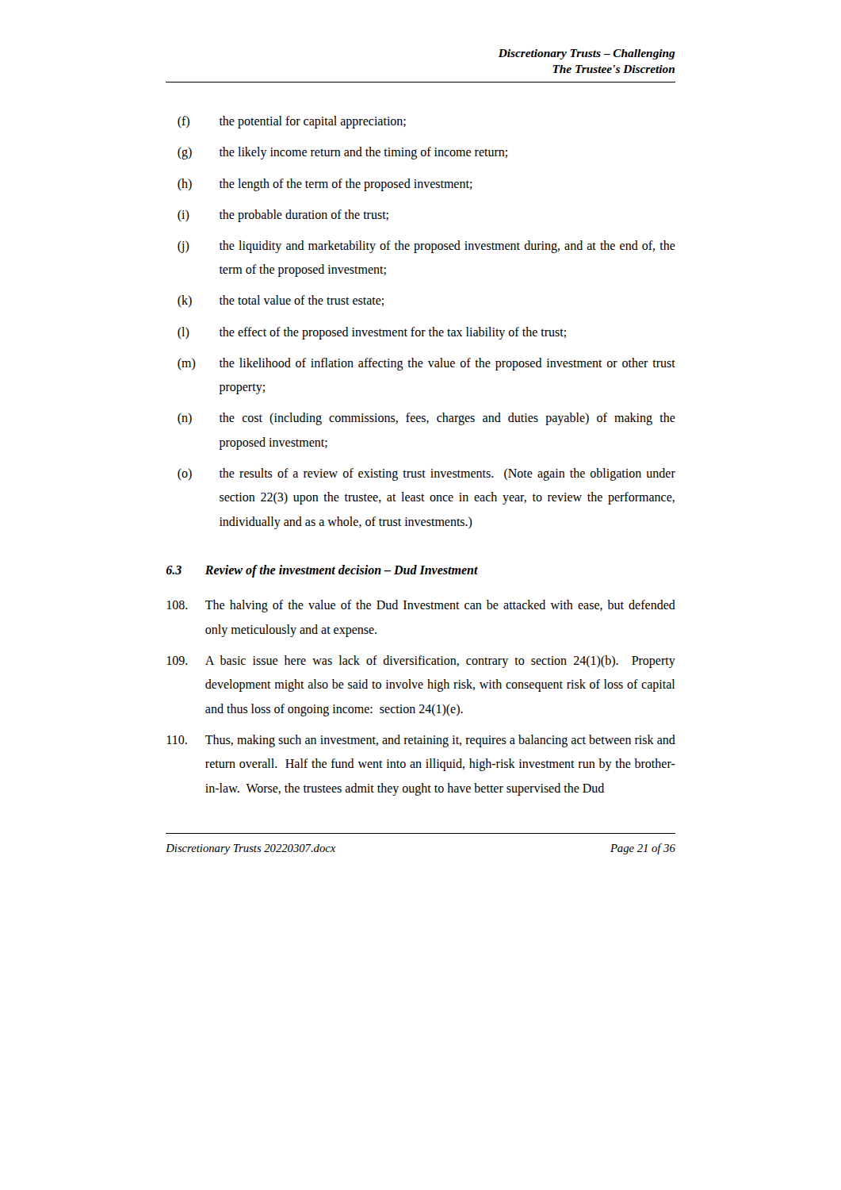Discretionary Trusts – Challenging
The Trustee's Discretion
(f) the potential for capital appreciation;
(g) the likely income return and the timing of income return;
(h) the length of the term of the proposed investment;
(i) the probable duration of the trust;
(j) the liquidity and marketability of the proposed investment during, and at the end of, the term of the proposed investment;
(k) the total value of the trust estate;
(l) the effect of the proposed investment for the tax liability of the trust;
(m) the likelihood of inflation affecting the value of the proposed investment or other trust property;
(n) the cost (including commissions, fees, charges and duties payable) of making the proposed investment;
(o) the results of a review of existing trust investments. (Note again the obligation under section 22(3) upon the trustee, at least once in each year, to review the performance, individually and as a whole, of trust investments.)
6.3 Review of the investment decision – Dud Investment
108. The halving of the value of the Dud Investment can be attacked with ease, but defended only meticulously and at expense.
109. A basic issue here was lack of diversification, contrary to section 24(1)(b). Property development might also be said to involve high risk, with consequent risk of loss of capital and thus loss of ongoing income: section 24(1)(e).
110. Thus, making such an investment, and retaining it, requires a balancing act between risk and return overall. Half the fund went into an illiquid, high-risk investment run by the brother-in-law. Worse, the trustees admit they ought to have better supervised the Dud
Discretionary Trusts 20220307.docx Page 21 of 36